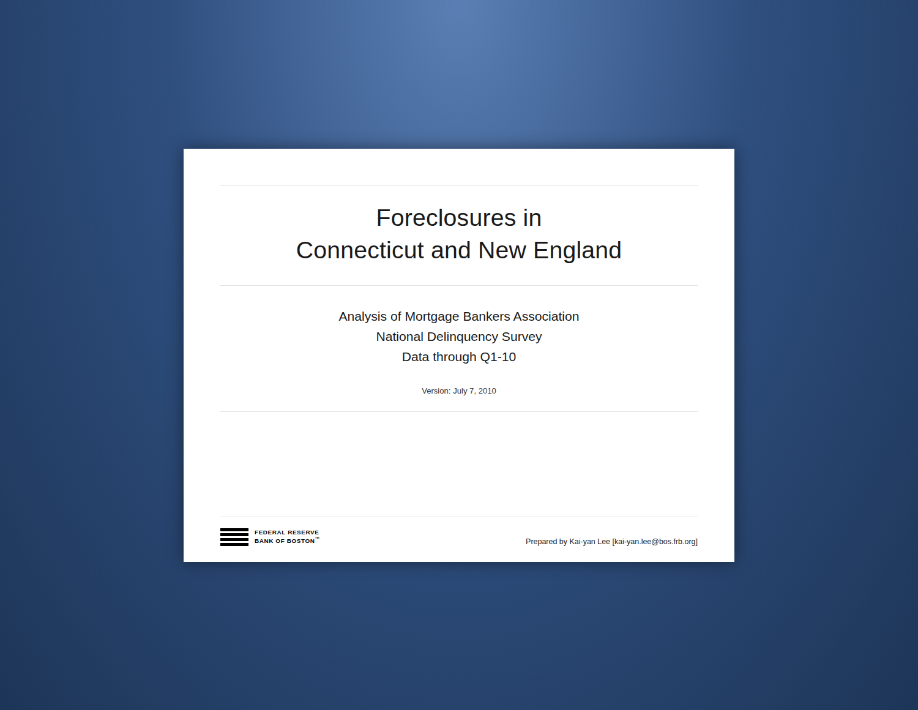Foreclosures in
Connecticut and New England
Analysis of Mortgage Bankers Association
National Delinquency Survey
Data through Q1-10
Version: July 7, 2010
Federal Reserve
Bank of Boston™
Prepared by Kai-yan Lee [kai-yan.lee@bos.frb.org]